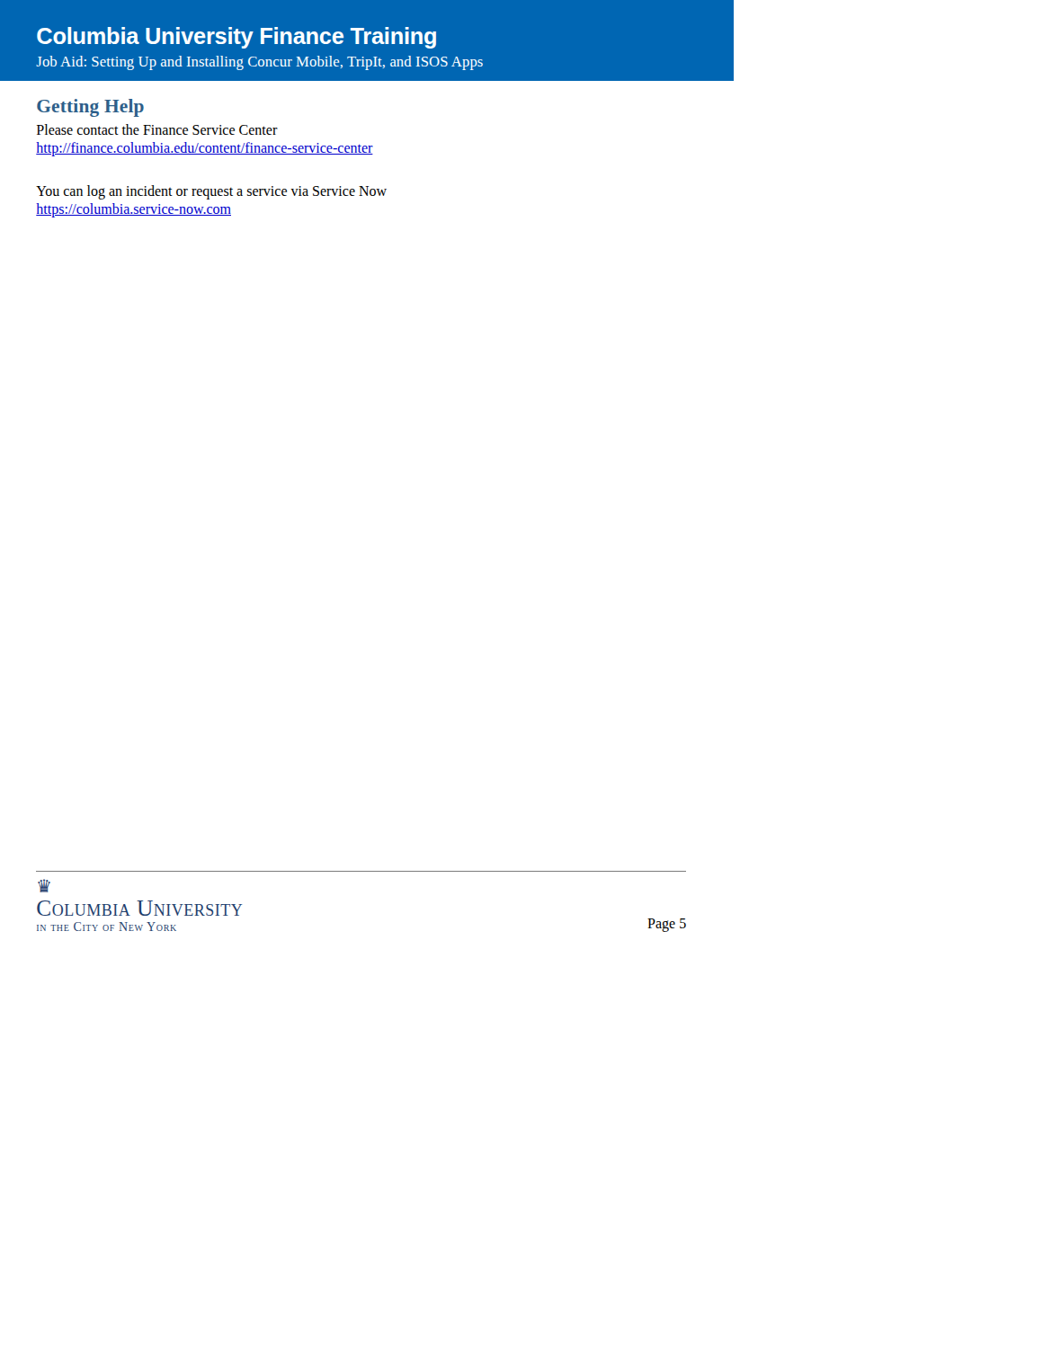Columbia University Finance Training
Job Aid: Setting Up and Installing Concur Mobile, TripIt, and ISOS Apps
Getting Help
Please contact the Finance Service Center
http://finance.columbia.edu/content/finance-service-center
You can log an incident or request a service via Service Now
https://columbia.service-now.com
♛
Columbia University
in the City of New York
Page 5